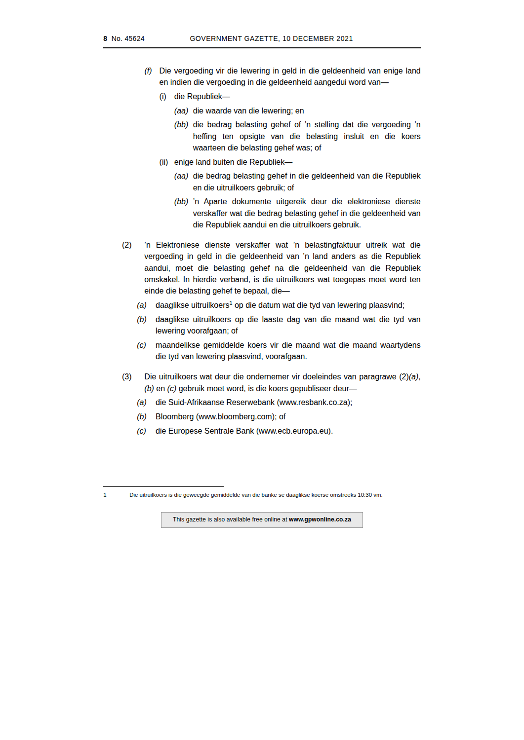8 No. 45624 Government Gazette, 10 December 2021
(f)
Die vergoeding vir die lewering in geld in die geldeenheid van enige land en indien die vergoeding in die geldeenheid aangedui word van—
(i)
die Republiek—
(aa)
die waarde van die lewering; en
(bb)
die bedrag belasting gehef of ’n stelling dat die vergoeding ’n heffing ten opsigte van die belasting insluit en die koers waarteen die belasting gehef was; of
(ii)
enige land buiten die Republiek—
(aa)
die bedrag belasting gehef in die geldeenheid van die Republiek en die uitruilkoers gebruik; of
(bb)
’n Aparte dokumente uitgereik deur die elektroniese dienste verskaffer wat die bedrag belasting gehef in die geldeenheid van die Republiek aandui en die uitruilkoers gebruik.
(2)
’n Elektroniese dienste verskaffer wat ’n belastingfaktuur uitreik wat die vergoeding in geld in die geldeenheid van ’n land anders as die Republiek aandui, moet die belasting gehef na die geldeenheid van die Republiek omskakel. In hierdie verband, is die uitruilkoers wat toegepas moet word ten einde die belasting gehef te bepaal, die—
(a)
daaglikse uitruilkoers1 op die datum wat die tyd van lewering plaasvind;
(b)
daaglikse uitruilkoers op die laaste dag van die maand wat die tyd van lewering voorafgaan; of
(c)
maandelikse gemiddelde koers vir die maand wat die maand waartydens die tyd van lewering plaasvind, voorafgaan.
(3)
Die uitruilkoers wat deur die ondernemer vir doeleindes van paragrawe (2)(a), (b) en (c) gebruik moet word, is die koers gepubliseer deur—
(a)
die Suid-Afrikaanse Reserwebank (www.resbank.co.za);
(b)
Bloomberg (www.bloomberg.com); of
(c)
die Europese Sentrale Bank (www.ecb.europa.eu).
1
Die uitruilkoers is die geweegde gemiddelde van die banke se daaglikse koerse omstreeks 10:30 vm.
This gazette is also available free online at www.gpwonline.co.za